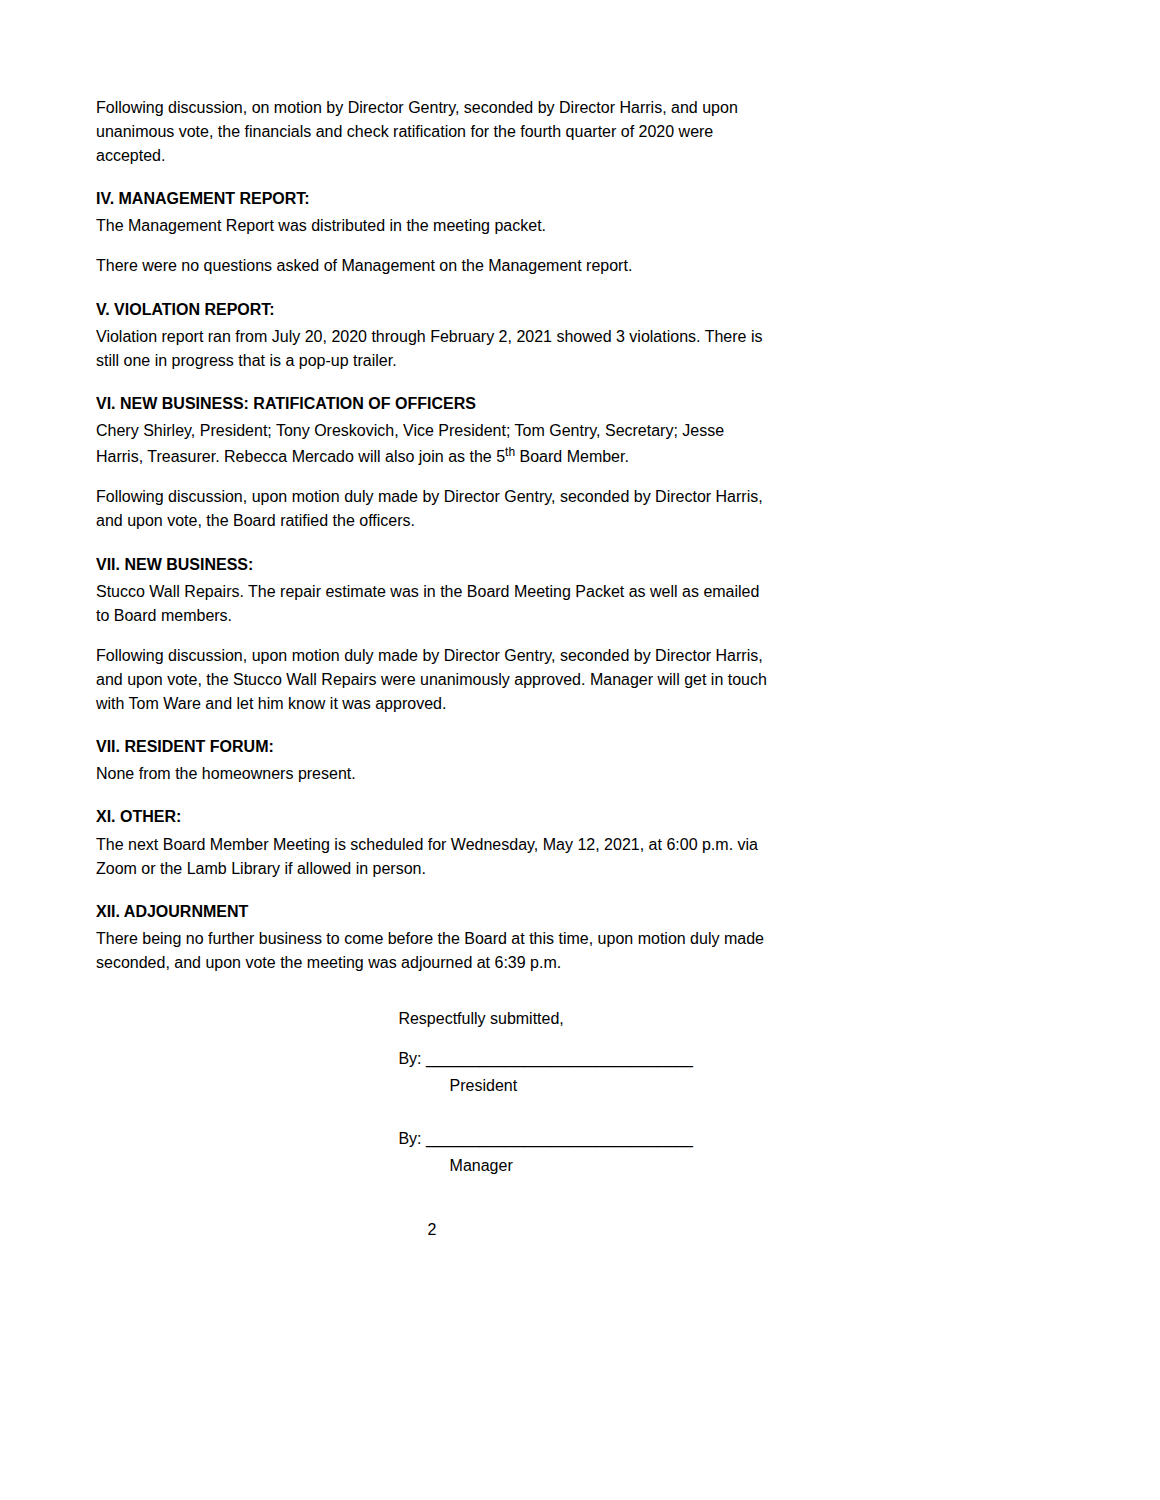Following discussion, on motion by Director Gentry, seconded by Director Harris, and upon unanimous vote, the financials and check ratification for the fourth quarter of 2020 were accepted.
IV. MANAGEMENT REPORT:
The Management Report was distributed in the meeting packet.
There were no questions asked of Management on the Management report.
V. VIOLATION REPORT:
Violation report ran from July 20, 2020 through February 2, 2021 showed 3 violations. There is still one in progress that is a pop-up trailer.
VI. NEW BUSINESS: RATIFICATION OF OFFICERS
Chery Shirley, President; Tony Oreskovich, Vice President; Tom Gentry, Secretary; Jesse Harris, Treasurer. Rebecca Mercado will also join as the 5th Board Member.
Following discussion, upon motion duly made by Director Gentry, seconded by Director Harris, and upon vote, the Board ratified the officers.
VII. NEW BUSINESS:
Stucco Wall Repairs. The repair estimate was in the Board Meeting Packet as well as emailed to Board members.
Following discussion, upon motion duly made by Director Gentry, seconded by Director Harris, and upon vote, the Stucco Wall Repairs were unanimously approved. Manager will get in touch with Tom Ware and let him know it was approved.
VII. RESIDENT FORUM:
None from the homeowners present.
XI. OTHER:
The next Board Member Meeting is scheduled for Wednesday, May 12, 2021, at 6:00 p.m. via Zoom or the Lamb Library if allowed in person.
XII. ADJOURNMENT
There being no further business to come before the Board at this time, upon motion duly made seconded, and upon vote the meeting was adjourned at 6:39 p.m.
Respectfully submitted,
By: ______________________________
President
By: ______________________________
Manager
2